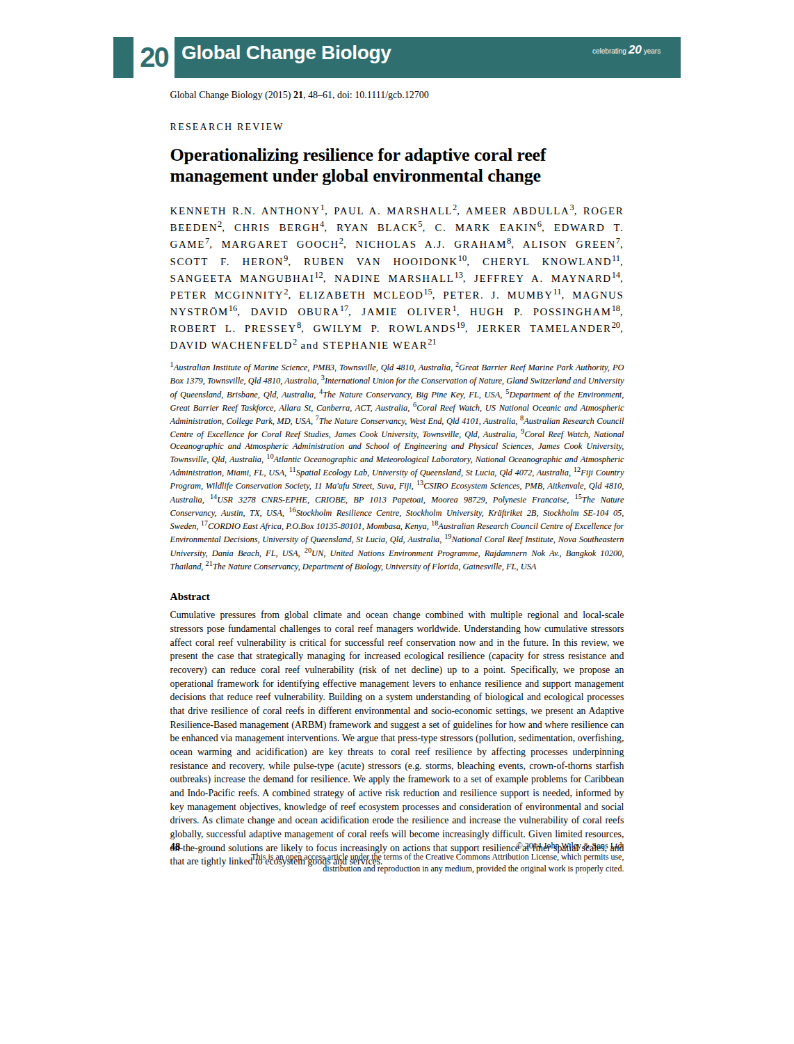20
Global Change Biology
celebrating 20 years
Global Change Biology (2015) 21, 48–61, doi: 10.1111/gcb.12700
RESEARCH REVIEW
Operationalizing resilience for adaptive coral reef management under global environmental change
KENNETH R.N. ANTHONY1, PAUL A. MARSHALL2, AMEER ABDULLA3, ROGER BEEDEN2, CHRIS BERGH4, RYAN BLACK5, C. MARK EAKIN6, EDWARD T. GAME7, MARGARET GOOCH2, NICHOLAS A.J. GRAHAM8, ALISON GREEN7, SCOTT F. HERON9, RUBEN VAN HOOIDONK10, CHERYL KNOWLAND11, SANGEETA MANGUBHAI12, NADINE MARSHALL13, JEFFREY A. MAYNARD14, PETER MCGINNITY2, ELIZABETH MCLEOD15, PETER. J. MUMBY11, MAGNUS NYSTRÖM16, DAVID OBURA17, JAMIE OLIVER1, HUGH P. POSSINGHAM18, ROBERT L. PRESSEY8, GWILYM P. ROWLANDS19, JERKER TAMELANDER20, DAVID WACHENFELD2 and STEPHANIE WEAR21
1Australian Institute of Marine Science, PMB3, Townsville, Qld 4810, Australia, 2Great Barrier Reef Marine Park Authority, PO Box 1379, Townsville, Qld 4810, Australia, 3International Union for the Conservation of Nature, Gland Switzerland and University of Queensland, Brisbane, Qld, Australia, 4The Nature Conservancy, Big Pine Key, FL, USA, 5Department of the Environment, Great Barrier Reef Taskforce, Allara St, Canberra, ACT, Australia, 6Coral Reef Watch, US National Oceanic and Atmospheric Administration, College Park, MD, USA, 7The Nature Conservancy, West End, Qld 4101, Australia, 8Australian Research Council Centre of Excellence for Coral Reef Studies, James Cook University, Townsville, Qld, Australia, 9Coral Reef Watch, National Oceanographic and Atmospheric Administration and School of Engineering and Physical Sciences, James Cook University, Townsville, Qld, Australia, 10Atlantic Oceanographic and Meteorological Laboratory, National Oceanographic and Atmospheric Administration, Miami, FL, USA, 11Spatial Ecology Lab, University of Queensland, St Lucia, Qld 4072, Australia, 12Fiji Country Program, Wildlife Conservation Society, 11 Ma'afu Street, Suva, Fiji, 13CSIRO Ecosystem Sciences, PMB, Aitkenvale, Qld 4810, Australia, 14USR 3278 CNRS-EPHE, CRIOBE, BP 1013 Papetoai, Moorea 98729, Polynesie Francaise, 15The Nature Conservancy, Austin, TX, USA, 16Stockholm Resilience Centre, Stockholm University, Kräftriket 2B, Stockholm SE-104 05, Sweden, 17CORDIO East Africa, P.O.Box 10135-80101, Mombasa, Kenya, 18Australian Research Council Centre of Excellence for Environmental Decisions, University of Queensland, St Lucia, Qld, Australia, 19National Coral Reef Institute, Nova Southeastern University, Dania Beach, FL, USA, 20UN, United Nations Environment Programme, Rajdamnern Nok Av., Bangkok 10200, Thailand, 21The Nature Conservancy, Department of Biology, University of Florida, Gainesville, FL, USA
Abstract
Cumulative pressures from global climate and ocean change combined with multiple regional and local-scale stressors pose fundamental challenges to coral reef managers worldwide. Understanding how cumulative stressors affect coral reef vulnerability is critical for successful reef conservation now and in the future. In this review, we present the case that strategically managing for increased ecological resilience (capacity for stress resistance and recovery) can reduce coral reef vulnerability (risk of net decline) up to a point. Specifically, we propose an operational framework for identifying effective management levers to enhance resilience and support management decisions that reduce reef vulnerability. Building on a system understanding of biological and ecological processes that drive resilience of coral reefs in different environmental and socio-economic settings, we present an Adaptive Resilience-Based management (ARBM) framework and suggest a set of guidelines for how and where resilience can be enhanced via management interventions. We argue that press-type stressors (pollution, sedimentation, overfishing, ocean warming and acidification) are key threats to coral reef resilience by affecting processes underpinning resistance and recovery, while pulse-type (acute) stressors (e.g. storms, bleaching events, crown-of-thorns starfish outbreaks) increase the demand for resilience. We apply the framework to a set of example problems for Caribbean and Indo-Pacific reefs. A combined strategy of active risk reduction and resilience support is needed, informed by key management objectives, knowledge of reef ecosystem processes and consideration of environmental and social drivers. As climate change and ocean acidification erode the resilience and increase the vulnerability of coral reefs globally, successful adaptive management of coral reefs will become increasingly difficult. Given limited resources, on-the-ground solutions are likely to focus increasingly on actions that support resilience at finer spatial scales, and that are tightly linked to ecosystem goods and services.
48
© 2014 John Wiley & Sons Ltd.
This is an open access article under the terms of the Creative Commons Attribution License, which permits use,
distribution and reproduction in any medium, provided the original work is properly cited.